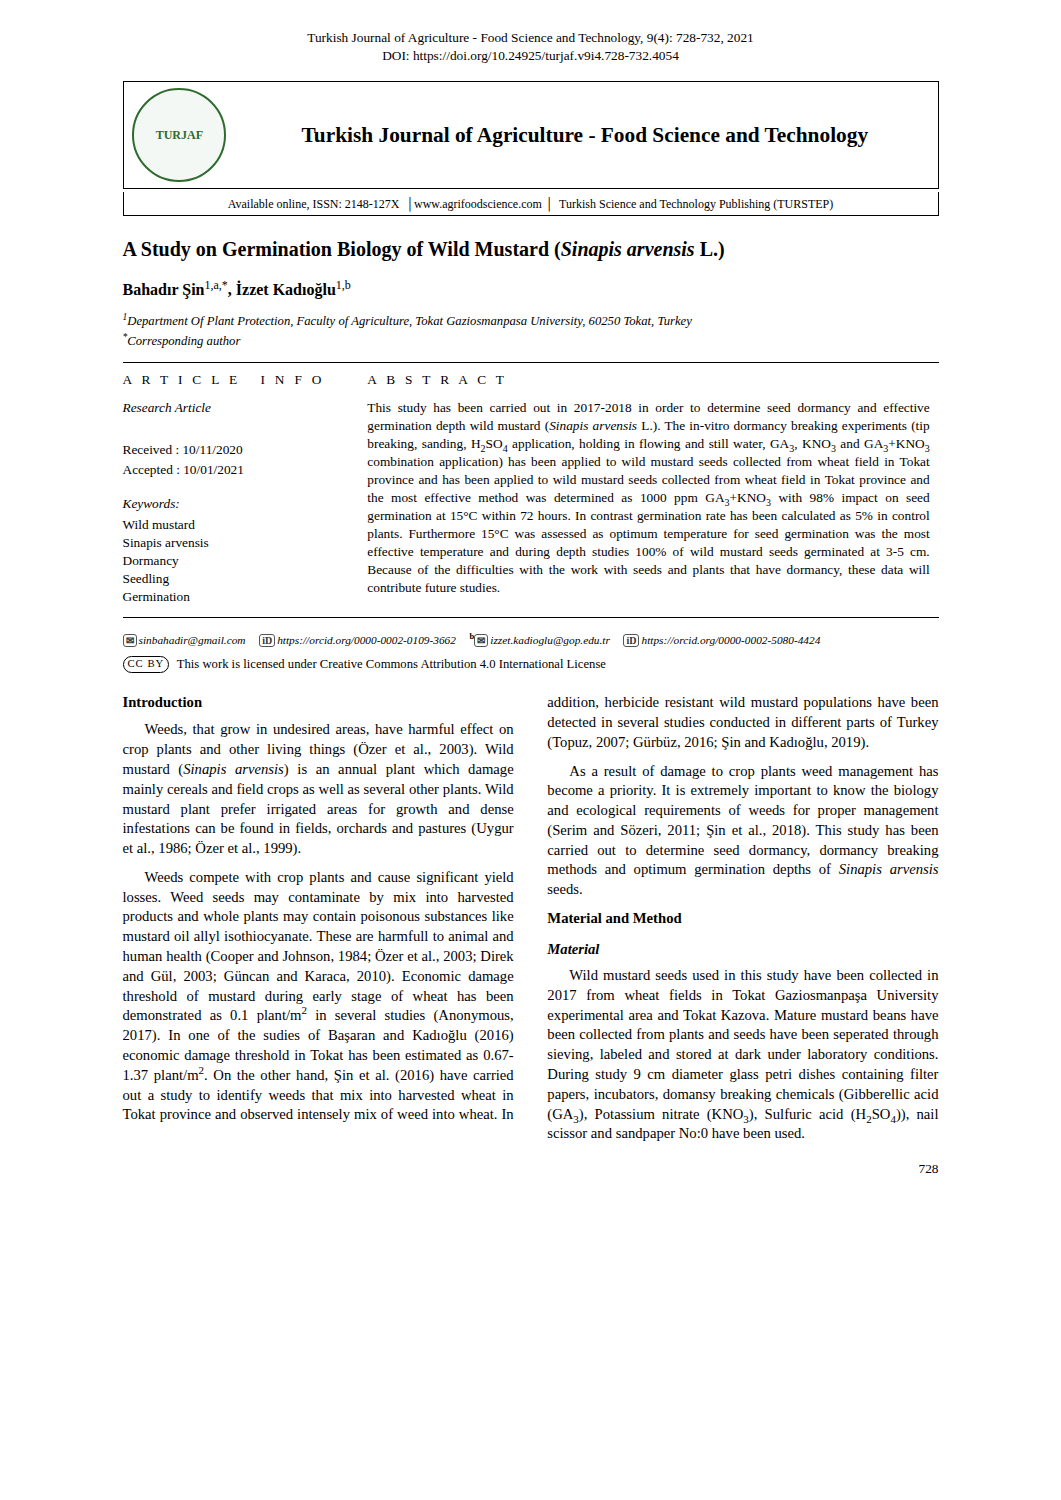Turkish Journal of Agriculture - Food Science and Technology, 9(4): 728-732, 2021
DOI: https://doi.org/10.24925/turjaf.v9i4.728-732.4054
TURJAF
Turkish Journal of Agriculture - Food Science and Technology
Available online, ISSN: 2148-127X │www.agrifoodscience.com │ Turkish Science and Technology Publishing (TURSTEP)
A Study on Germination Biology of Wild Mustard (Sinapis arvensis L.)
Bahadır Şin1,a,*, İzzet Kadıoğlu1,b
1Department Of Plant Protection, Faculty of Agriculture, Tokat Gaziosmanpasa University, 60250 Tokat, Turkey
*Corresponding author
| A R T I C L E I N F O Research Article Received : 10/11/2020 Accepted : 10/01/2021 Keywords: Wild mustard Sinapis arvensis Dormancy Seedling Germination | A B S T R A C T This study has been carried out in 2017-2018 in order to determine seed dormancy and effective germination depth wild mustard ( Sinapis arvensis L.). The in-vitro dormancy breaking experiments (tip breaking, sanding, H 2 SO 4 application, holding in flowing and still water, GA 3 , KNO 3 and GA 3 +KNO 3 combination application) has been applied to wild mustard seeds collected from wheat field in Tokat province and has been applied to wild mustard seeds collected from wheat field in Tokat province and the most effective method was determined as 1000 ppm GA 3 +KNO 3 with 98% impact on seed germination at 15°C within 72 hours. In contrast germination rate has been calculated as 5% in control plants. Furthermore 15°C was assessed as optimum temperature for seed germination was the most effective temperature and during depth studies 100% of wild mustard seeds germinated at 3-5 cm. Because of the difficulties with the work with seeds and plants that have dormancy, these data will contribute future studies. |
✉sinbahadir@gmail.com iD https://orcid.org/0000-0002-0109-3662 b✉izzet.kadioglu@gop.edu.tr iD https://orcid.org/0000-0002-5080-4424
CC BY This work is licensed under Creative Commons Attribution 4.0 International License
Introduction
Weeds, that grow in undesired areas, have harmful effect on crop plants and other living things (Özer et al., 2003). Wild mustard (Sinapis arvensis) is an annual plant which damage mainly cereals and field crops as well as several other plants. Wild mustard plant prefer irrigated areas for growth and dense infestations can be found in fields, orchards and pastures (Uygur et al., 1986; Özer et al., 1999).
Weeds compete with crop plants and cause significant yield losses. Weed seeds may contaminate by mix into harvested products and whole plants may contain poisonous substances like mustard oil allyl isothiocyanate. These are harmfull to animal and human health (Cooper and Johnson, 1984; Özer et al., 2003; Direk and Gül, 2003; Güncan and Karaca, 2010). Economic damage threshold of mustard during early stage of wheat has been demonstrated as 0.1 plant/m2 in several studies (Anonymous, 2017). In one of the sudies of Başaran and Kadıoğlu (2016) economic damage threshold in Tokat has been estimated as 0.67-1.37 plant/m2. On the other hand, Şin et al. (2016) have carried out a study to identify weeds that mix into harvested wheat in Tokat province and observed intensely mix of weed into wheat. In addition, herbicide resistant wild mustard populations have been detected in several studies conducted in different parts of Turkey (Topuz, 2007; Gürbüz, 2016; Şin and Kadıoğlu, 2019).
As a result of damage to crop plants weed management has become a priority. It is extremely important to know the biology and ecological requirements of weeds for proper management (Serim and Sözeri, 2011; Şin et al., 2018). This study has been carried out to determine seed dormancy, dormancy breaking methods and optimum germination depths of Sinapis arvensis seeds.
Material and Method
Material
Wild mustard seeds used in this study have been collected in 2017 from wheat fields in Tokat Gaziosmanpaşa University experimental area and Tokat Kazova. Mature mustard beans have been collected from plants and seeds have been seperated through sieving, labeled and stored at dark under laboratory conditions. During study 9 cm diameter glass petri dishes containing filter papers, incubators, domansy breaking chemicals (Gibberellic acid (GA3), Potassium nitrate (KNO3), Sulfuric acid (H2SO4)), nail scissor and sandpaper No:0 have been used.
728